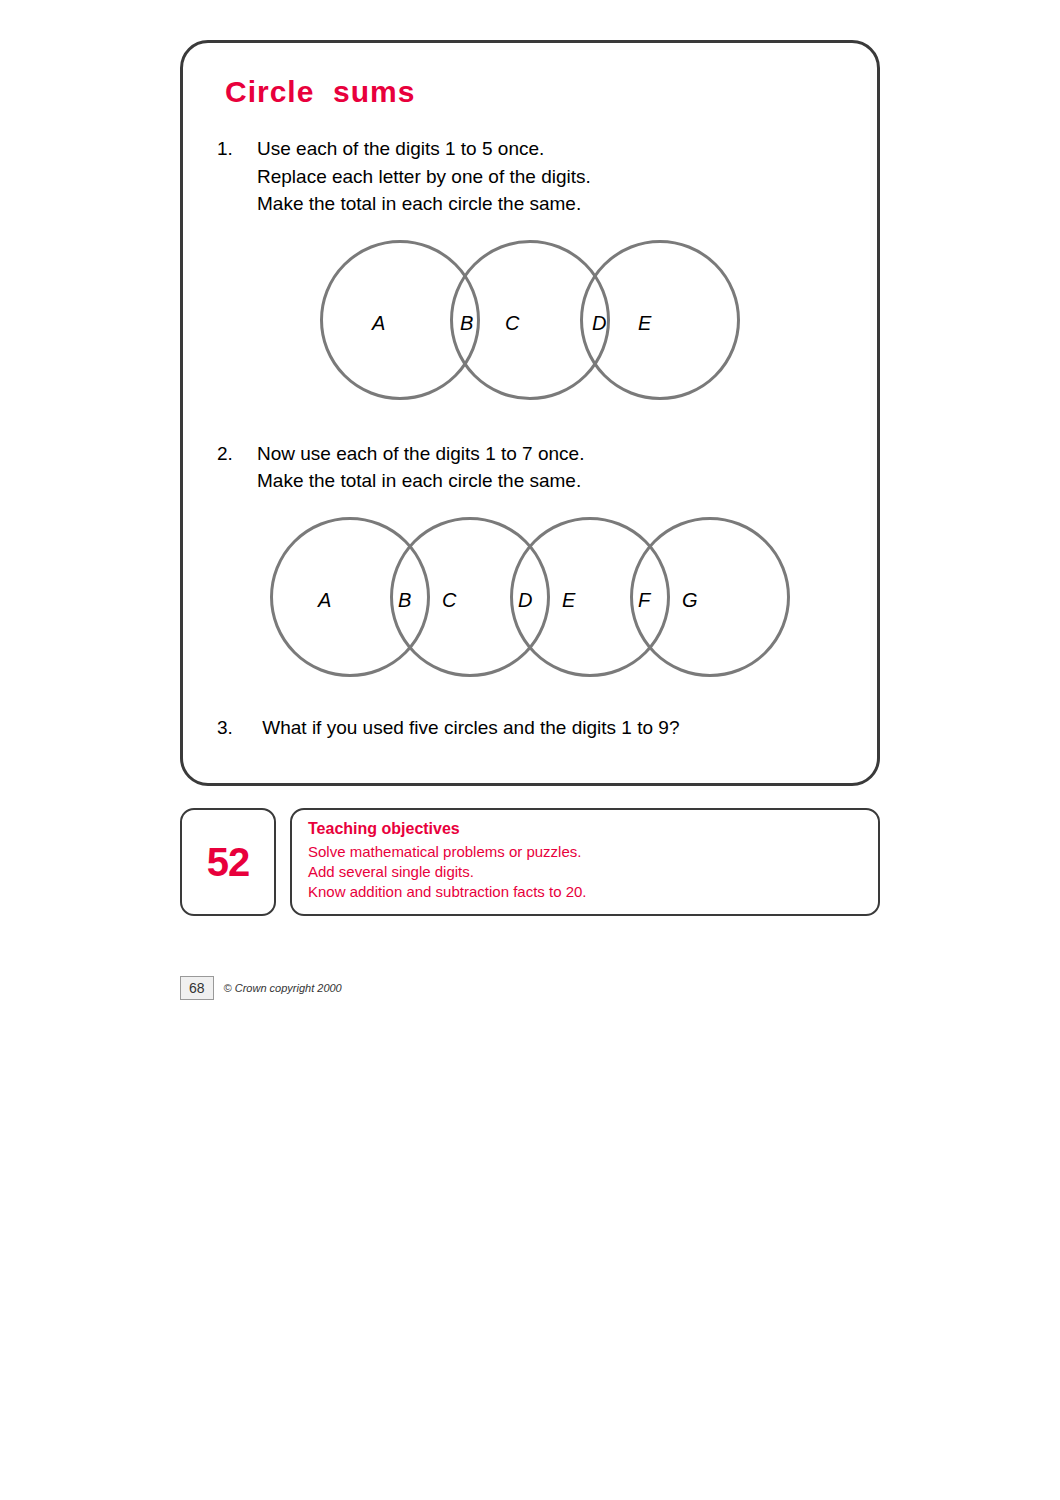Circle sums
1. Use each of the digits 1 to 5 once.
Replace each letter by one of the digits.
Make the total in each circle the same.
A B C D E
2. Now use each of the digits 1 to 7 once.
Make the total in each circle the same.
A B C D E F G
3. What if you used five circles and the digits 1 to 9?
52
Teaching objectives
Solve mathematical problems or puzzles.
Add several single digits.
Know addition and subtraction facts to 20.
68
© Crown copyright 2000